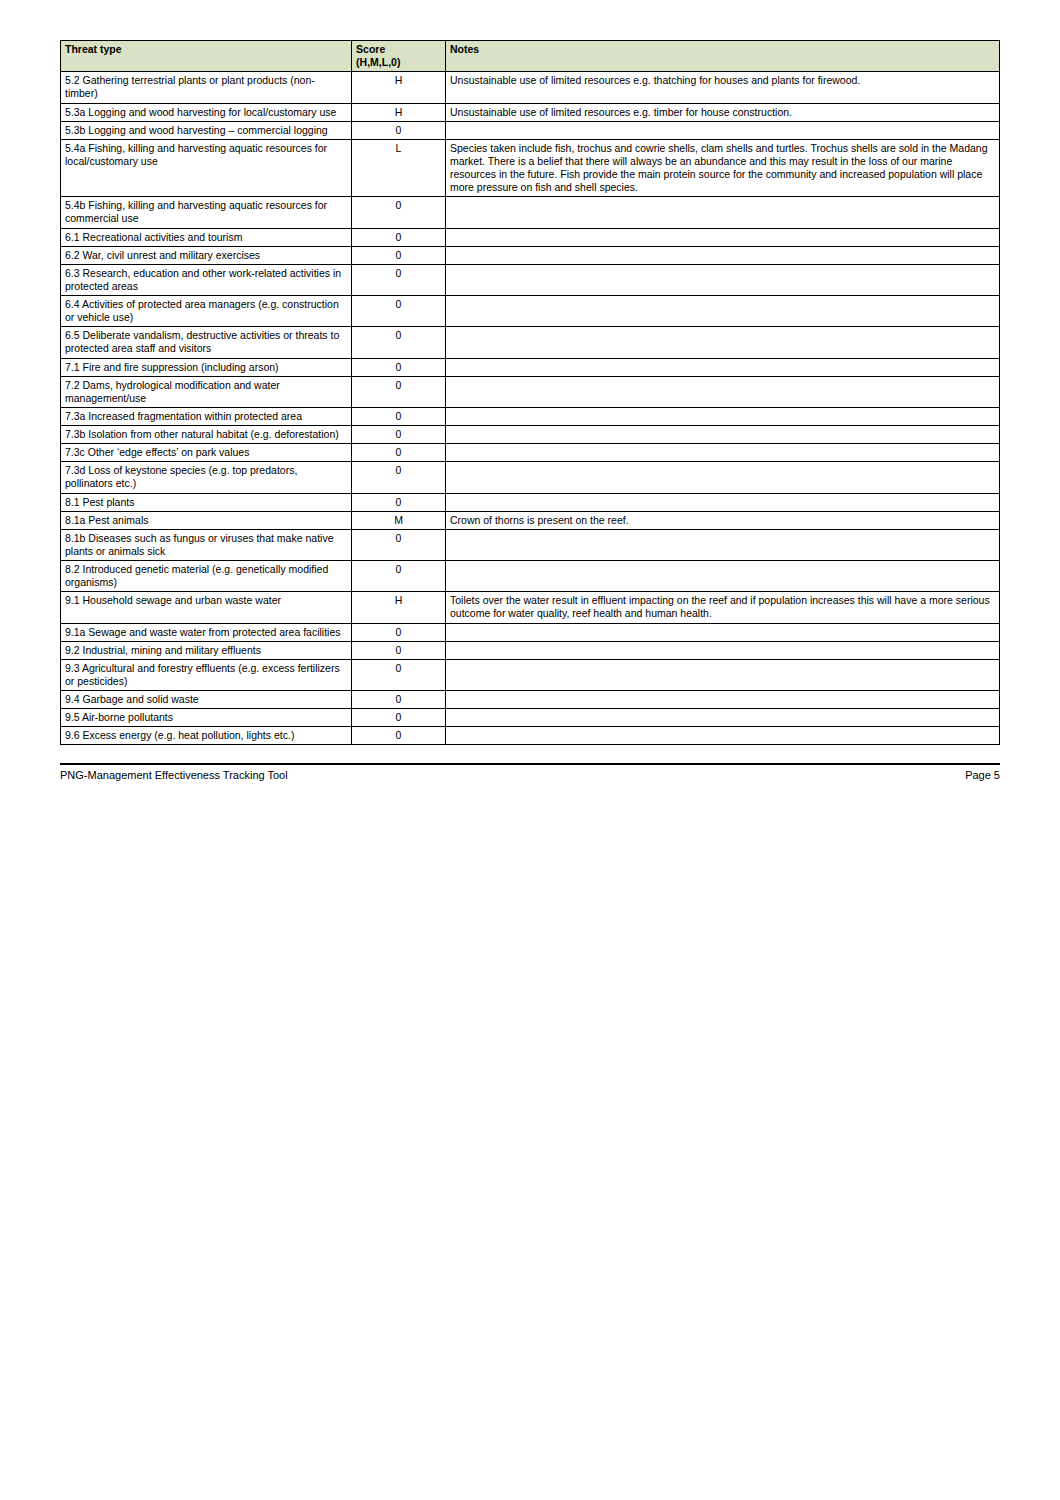| Threat type | Score (H,M,L,0) | Notes |
| --- | --- | --- |
| 5.2 Gathering terrestrial plants or plant products (non-timber) | H | Unsustainable use of limited resources e.g. thatching for houses and plants for firewood. |
| 5.3a Logging and wood harvesting for local/customary use | H | Unsustainable use of limited resources e.g. timber for house construction. |
| 5.3b Logging and wood harvesting – commercial logging | 0 | |
| 5.4a Fishing, killing and harvesting aquatic resources for local/customary use | L | Species taken include fish, trochus and cowrie shells, clam shells and turtles. Trochus shells are sold in the Madang market. There is a belief that there will always be an abundance and this may result in the loss of our marine resources in the future. Fish provide the main protein source for the community and increased population will place more pressure on fish and shell species. |
| 5.4b Fishing, killing and harvesting aquatic resources for commercial use | 0 | |
| 6.1 Recreational activities and tourism | 0 | |
| 6.2 War, civil unrest and military exercises | 0 | |
| 6.3 Research, education and other work-related activities in protected areas | 0 | |
| 6.4 Activities of protected area managers (e.g. construction or vehicle use) | 0 | |
| 6.5 Deliberate vandalism, destructive activities or threats to protected area staff and visitors | 0 | |
| 7.1 Fire and fire suppression (including arson) | 0 | |
| 7.2 Dams, hydrological modification and water management/use | 0 | |
| 7.3a Increased fragmentation within protected area | 0 | |
| 7.3b Isolation from other natural habitat (e.g. deforestation) | 0 | |
| 7.3c Other ‘edge effects’ on park values | 0 | |
| 7.3d Loss of keystone species (e.g. top predators, pollinators etc.) | 0 | |
| 8.1 Pest plants | 0 | |
| 8.1a Pest animals | M | Crown of thorns is present on the reef. |
| 8.1b Diseases such as fungus or viruses that make native plants or animals sick | 0 | |
| 8.2 Introduced genetic material (e.g. genetically modified organisms) | 0 | |
| 9.1 Household sewage and urban waste water | H | Toilets over the water result in effluent impacting on the reef and if population increases this will have a more serious outcome for water quality, reef health and human health. |
| 9.1a Sewage and waste water from protected area facilities | 0 | |
| 9.2 Industrial, mining and military effluents | 0 | |
| 9.3 Agricultural and forestry effluents (e.g. excess fertilizers or pesticides) | 0 | |
| 9.4 Garbage and solid waste | 0 | |
| 9.5 Air-borne pollutants | 0 | |
| 9.6 Excess energy (e.g. heat pollution, lights etc.) | 0 | |
PNG-Management Effectiveness Tracking Tool Page 5